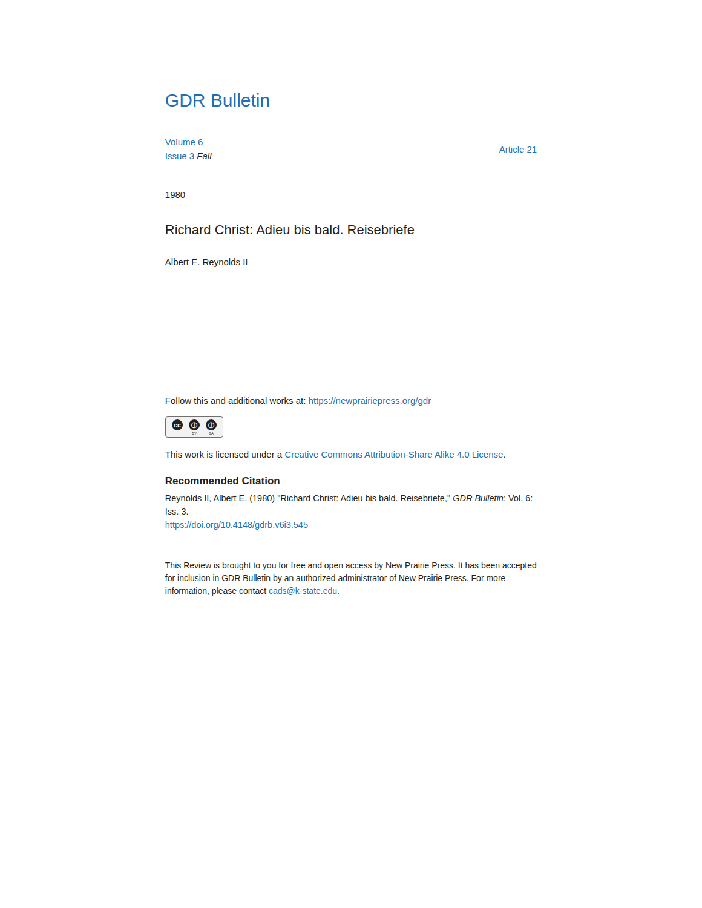GDR Bulletin
Volume 6
Issue 3 Fall
Article 21
1980
Richard Christ: Adieu bis bald. Reisebriefe
Albert E. Reynolds II
Follow this and additional works at: https://newprairiepress.org/gdr
cc ⓘ ⓘ BY SA
This work is licensed under a Creative Commons Attribution-Share Alike 4.0 License.
Recommended Citation
Reynolds II, Albert E. (1980) "Richard Christ: Adieu bis bald. Reisebriefe," GDR Bulletin: Vol. 6: Iss. 3.
https://doi.org/10.4148/gdrb.v6i3.545
This Review is brought to you for free and open access by New Prairie Press. It has been accepted for inclusion in GDR Bulletin by an authorized administrator of New Prairie Press. For more information, please contact cads@k-state.edu.